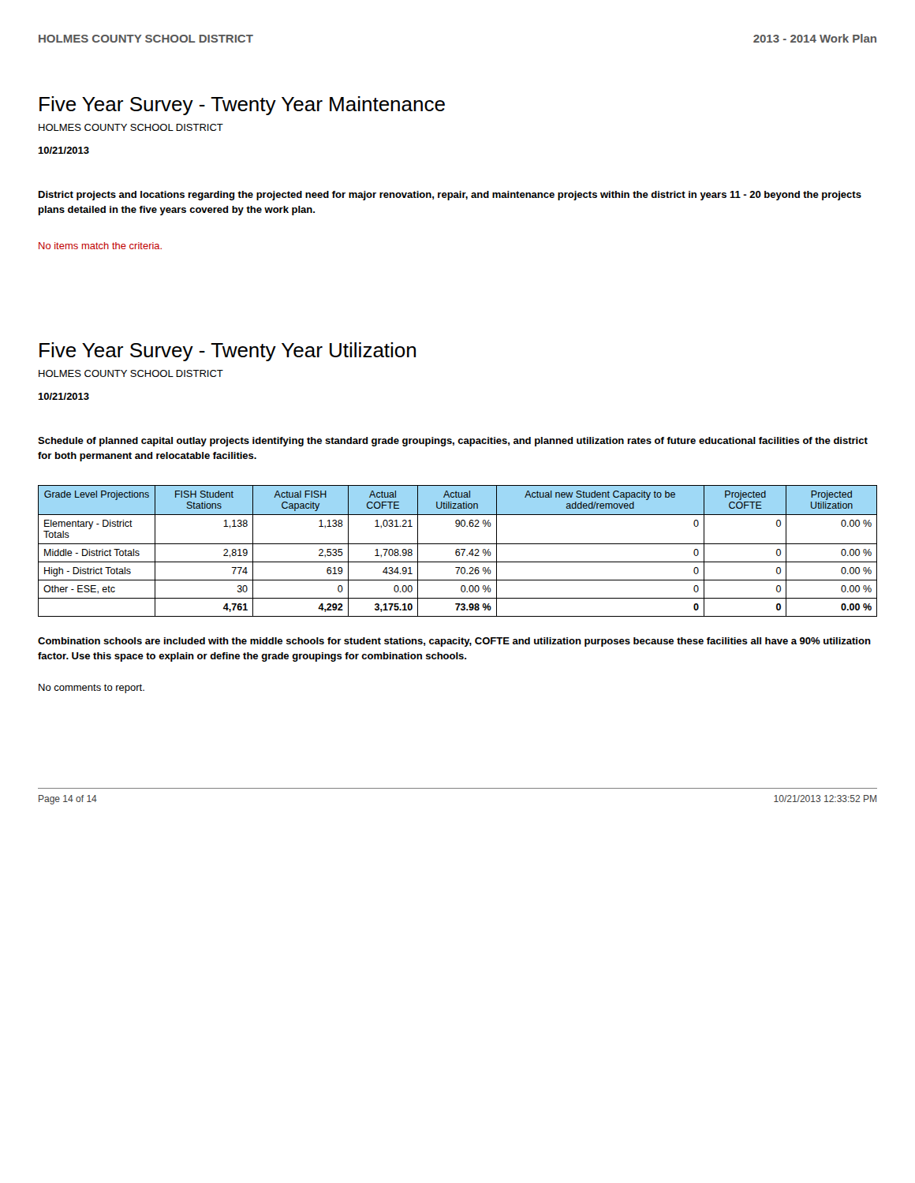HOLMES COUNTY SCHOOL DISTRICT
2013 - 2014 Work Plan
Five Year Survey - Twenty Year Maintenance
HOLMES COUNTY SCHOOL DISTRICT
10/21/2013
District projects and locations regarding the projected need for major renovation, repair, and maintenance projects within the district in years 11 - 20 beyond the projects plans detailed in the five years covered by the work plan.
No items match the criteria.
Five Year Survey - Twenty Year Utilization
HOLMES COUNTY SCHOOL DISTRICT
10/21/2013
Schedule of planned capital outlay projects identifying the standard grade groupings, capacities, and planned utilization rates of future educational facilities of the district for both permanent and relocatable facilities.
| Grade Level Projections | FISH Student Stations | Actual FISH Capacity | Actual COFTE | Actual Utilization | Actual new Student Capacity to be added/removed | Projected COFTE | Projected Utilization |
| --- | --- | --- | --- | --- | --- | --- | --- |
| Elementary - District Totals | 1,138 | 1,138 | 1,031.21 | 90.62 % | 0 | 0 | 0.00 % |
| Middle - District Totals | 2,819 | 2,535 | 1,708.98 | 67.42 % | 0 | 0 | 0.00 % |
| High - District Totals | 774 | 619 | 434.91 | 70.26 % | 0 | 0 | 0.00 % |
| Other - ESE, etc | 30 | 0 | 0.00 | 0.00 % | 0 | 0 | 0.00 % |
| | 4,761 | 4,292 | 3,175.10 | 73.98 % | 0 | 0 | 0.00 % |
Combination schools are included with the middle schools for student stations, capacity, COFTE and utilization purposes because these facilities all have a 90% utilization factor. Use this space to explain or define the grade groupings for combination schools.
No comments to report.
Page 14 of 14
10/21/2013 12:33:52 PM